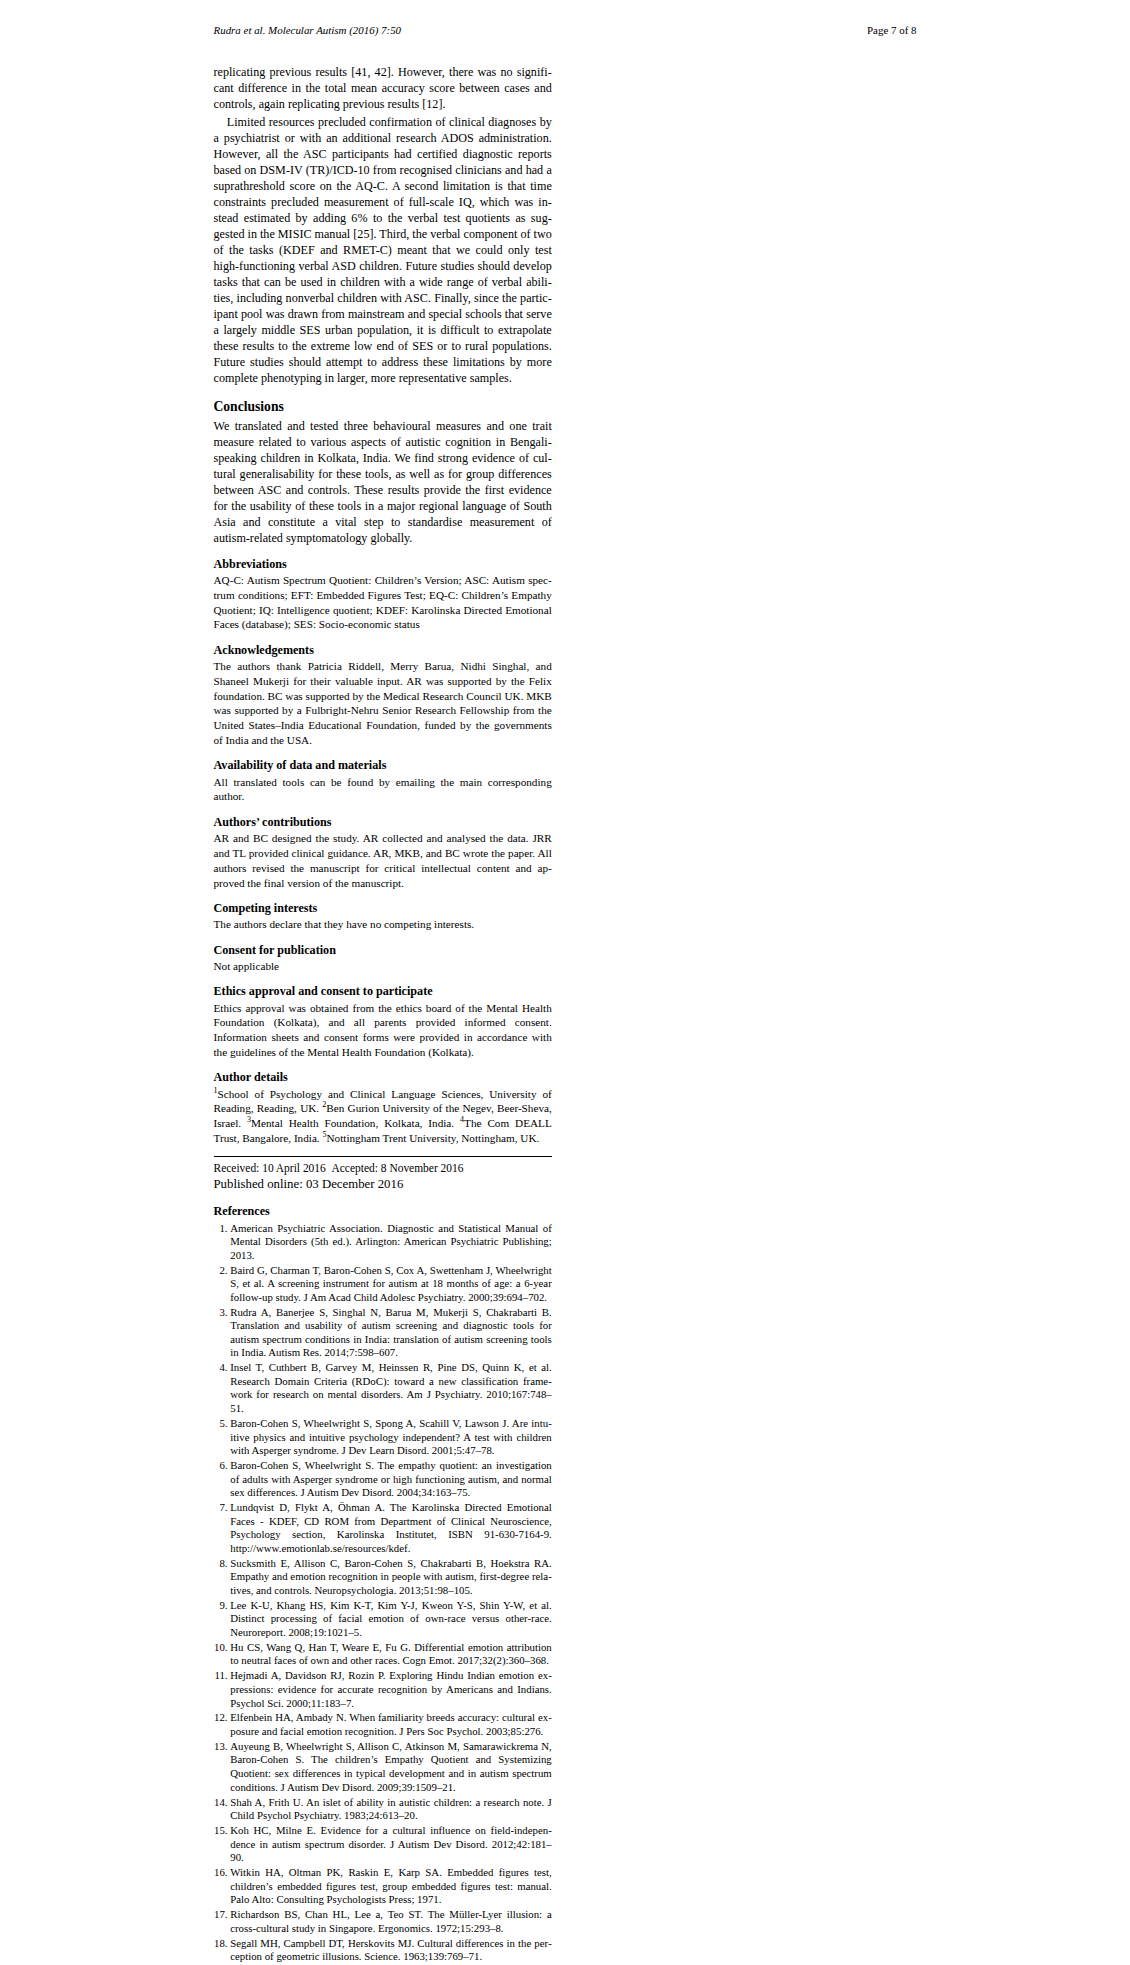Rudra et al. Molecular Autism (2016) 7:50
Page 7 of 8
replicating previous results [41, 42]. However, there was no significant difference in the total mean accuracy score between cases and controls, again replicating previous results [12].
Limited resources precluded confirmation of clinical diagnoses by a psychiatrist or with an additional research ADOS administration. However, all the ASC participants had certified diagnostic reports based on DSM-IV (TR)/ICD-10 from recognised clinicians and had a suprathreshold score on the AQ-C. A second limitation is that time constraints precluded measurement of full-scale IQ, which was instead estimated by adding 6% to the verbal test quotients as suggested in the MISIC manual [25]. Third, the verbal component of two of the tasks (KDEF and RMET-C) meant that we could only test high-functioning verbal ASD children. Future studies should develop tasks that can be used in children with a wide range of verbal abilities, including nonverbal children with ASC. Finally, since the participant pool was drawn from mainstream and special schools that serve a largely middle SES urban population, it is difficult to extrapolate these results to the extreme low end of SES or to rural populations. Future studies should attempt to address these limitations by more complete phenotyping in larger, more representative samples.
Conclusions
We translated and tested three behavioural measures and one trait measure related to various aspects of autistic cognition in Bengali-speaking children in Kolkata, India. We find strong evidence of cultural generalisability for these tools, as well as for group differences between ASC and controls. These results provide the first evidence for the usability of these tools in a major regional language of South Asia and constitute a vital step to standardise measurement of autism-related symptomatology globally.
Abbreviations
AQ-C: Autism Spectrum Quotient: Children’s Version; ASC: Autism spectrum conditions; EFT: Embedded Figures Test; EQ-C: Children’s Empathy Quotient; IQ: Intelligence quotient; KDEF: Karolinska Directed Emotional Faces (database); SES: Socio-economic status
Acknowledgements
The authors thank Patricia Riddell, Merry Barua, Nidhi Singhal, and Shaneel Mukerji for their valuable input. AR was supported by the Felix foundation. BC was supported by the Medical Research Council UK. MKB was supported by a Fulbright-Nehru Senior Research Fellowship from the United States–India Educational Foundation, funded by the governments of India and the USA.
Availability of data and materials
All translated tools can be found by emailing the main corresponding author.
Authors’ contributions
AR and BC designed the study. AR collected and analysed the data. JRR and TL provided clinical guidance. AR, MKB, and BC wrote the paper. All authors revised the manuscript for critical intellectual content and approved the final version of the manuscript.
Competing interests
The authors declare that they have no competing interests.
Consent for publication
Not applicable
Ethics approval and consent to participate
Ethics approval was obtained from the ethics board of the Mental Health Foundation (Kolkata), and all parents provided informed consent. Information sheets and consent forms were provided in accordance with the guidelines of the Mental Health Foundation (Kolkata).
Author details
1School of Psychology and Clinical Language Sciences, University of Reading, Reading, UK. 2Ben Gurion University of the Negev, Beer-Sheva, Israel. 3Mental Health Foundation, Kolkata, India. 4The Com DEALL Trust, Bangalore, India. 5Nottingham Trent University, Nottingham, UK.
Received: 10 April 2016 Accepted: 8 November 2016
Published online: 03 December 2016
References
American Psychiatric Association. Diagnostic and Statistical Manual of Mental Disorders (5th ed.). Arlington: American Psychiatric Publishing; 2013.
Baird G, Charman T, Baron-Cohen S, Cox A, Swettenham J, Wheelwright S, et al. A screening instrument for autism at 18 months of age: a 6-year follow-up study. J Am Acad Child Adolesc Psychiatry. 2000;39:694–702.
Rudra A, Banerjee S, Singhal N, Barua M, Mukerji S, Chakrabarti B. Translation and usability of autism screening and diagnostic tools for autism spectrum conditions in India: translation of autism screening tools in India. Autism Res. 2014;7:598–607.
Insel T, Cuthbert B, Garvey M, Heinssen R, Pine DS, Quinn K, et al. Research Domain Criteria (RDoC): toward a new classification framework for research on mental disorders. Am J Psychiatry. 2010;167:748–51.
Baron-Cohen S, Wheelwright S, Spong A, Scahill V, Lawson J. Are intuitive physics and intuitive psychology independent? A test with children with Asperger syndrome. J Dev Learn Disord. 2001;5:47–78.
Baron-Cohen S, Wheelwright S. The empathy quotient: an investigation of adults with Asperger syndrome or high functioning autism, and normal sex differences. J Autism Dev Disord. 2004;34:163–75.
Lundqvist D, Flykt A, Öhman A. The Karolinska Directed Emotional Faces - KDEF, CD ROM from Department of Clinical Neuroscience, Psychology section, Karolinska Institutet, ISBN 91-630-7164-9. http://www.emotionlab.se/resources/kdef.
Sucksmith E, Allison C, Baron-Cohen S, Chakrabarti B, Hoekstra RA. Empathy and emotion recognition in people with autism, first-degree relatives, and controls. Neuropsychologia. 2013;51:98–105.
Lee K-U, Khang HS, Kim K-T, Kim Y-J, Kweon Y-S, Shin Y-W, et al. Distinct processing of facial emotion of own-race versus other-race. Neuroreport. 2008;19:1021–5.
Hu CS, Wang Q, Han T, Weare E, Fu G. Differential emotion attribution to neutral faces of own and other races. Cogn Emot. 2017;32(2):360–368.
Hejmadi A, Davidson RJ, Rozin P. Exploring Hindu Indian emotion expressions: evidence for accurate recognition by Americans and Indians. Psychol Sci. 2000;11:183–7.
Elfenbein HA, Ambady N. When familiarity breeds accuracy: cultural exposure and facial emotion recognition. J Pers Soc Psychol. 2003;85:276.
Auyeung B, Wheelwright S, Allison C, Atkinson M, Samarawickrema N, Baron-Cohen S. The children’s Empathy Quotient and Systemizing Quotient: sex differences in typical development and in autism spectrum conditions. J Autism Dev Disord. 2009;39:1509–21.
Shah A, Frith U. An islet of ability in autistic children: a research note. J Child Psychol Psychiatry. 1983;24:613–20.
Koh HC, Milne E. Evidence for a cultural influence on field-independence in autism spectrum disorder. J Autism Dev Disord. 2012;42:181–90.
Witkin HA, Oltman PK, Raskin E, Karp SA. Embedded figures test, children’s embedded figures test, group embedded figures test: manual. Palo Alto: Consulting Psychologists Press; 1971.
Richardson BS, Chan HL, Lee a, Teo ST. The Müller-Lyer illusion: a cross-cultural study in Singapore. Ergonomics. 1972;15:293–8.
Segall MH, Campbell DT, Herskovits MJ. Cultural differences in the perception of geometric illusions. Science. 1963;139:769–71.